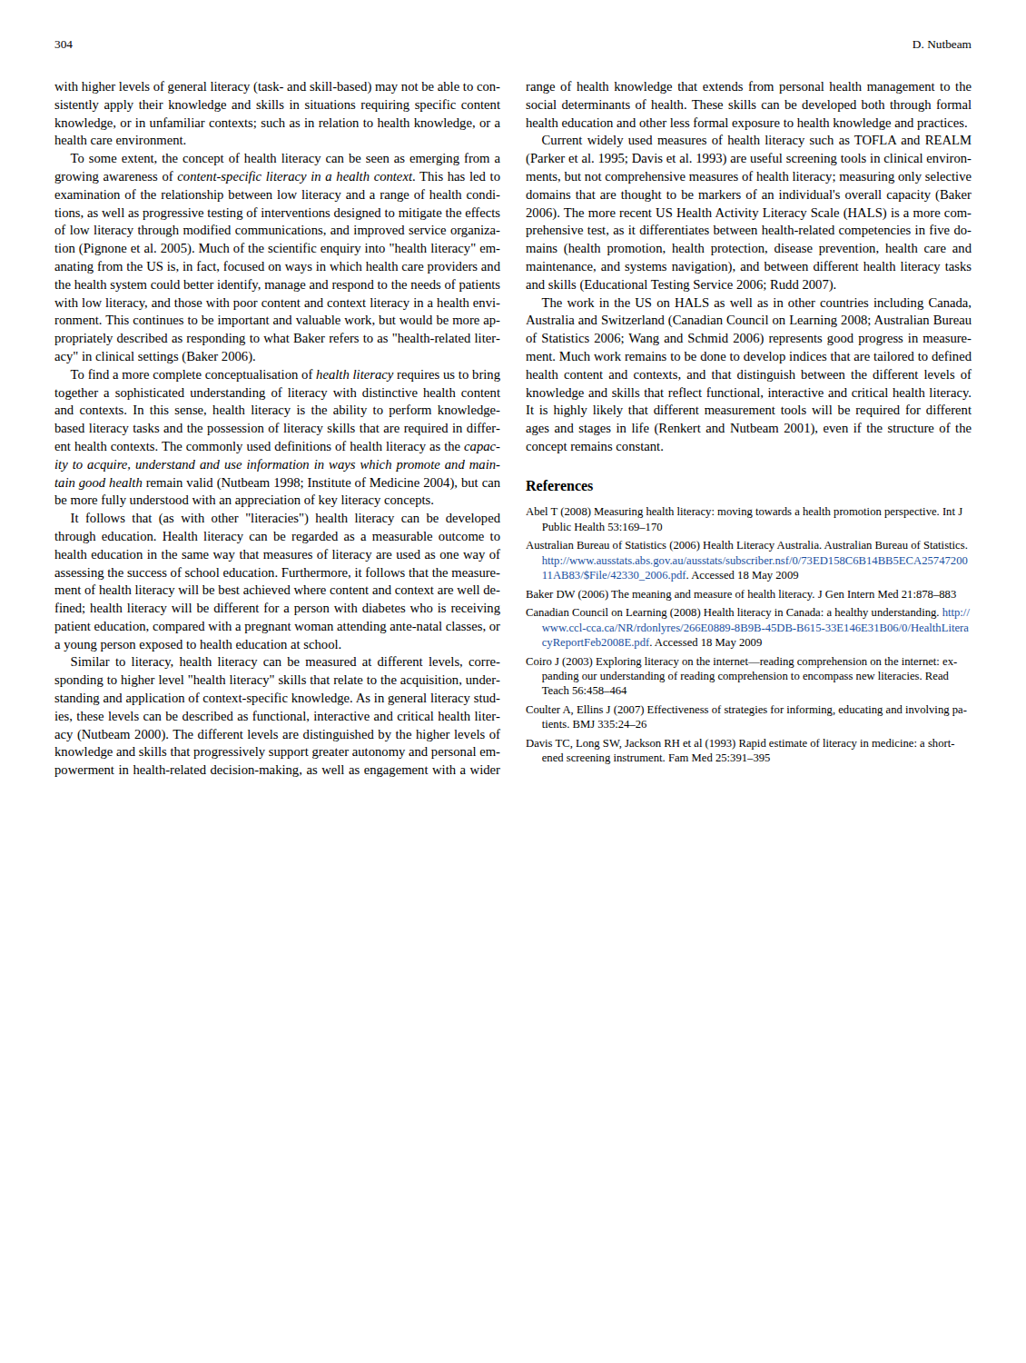304 D. Nutbeam
with higher levels of general literacy (task- and skill-based) may not be able to consistently apply their knowledge and skills in situations requiring specific content knowledge, or in unfamiliar contexts; such as in relation to health knowledge, or a health care environment.
To some extent, the concept of health literacy can be seen as emerging from a growing awareness of content-specific literacy in a health context. This has led to examination of the relationship between low literacy and a range of health conditions, as well as progressive testing of interventions designed to mitigate the effects of low literacy through modified communications, and improved service organization (Pignone et al. 2005). Much of the scientific enquiry into "health literacy" emanating from the US is, in fact, focused on ways in which health care providers and the health system could better identify, manage and respond to the needs of patients with low literacy, and those with poor content and context literacy in a health environment. This continues to be important and valuable work, but would be more appropriately described as responding to what Baker refers to as "health-related literacy" in clinical settings (Baker 2006).
To find a more complete conceptualisation of health literacy requires us to bring together a sophisticated understanding of literacy with distinctive health content and contexts. In this sense, health literacy is the ability to perform knowledge-based literacy tasks and the possession of literacy skills that are required in different health contexts. The commonly used definitions of health literacy as the capacity to acquire, understand and use information in ways which promote and maintain good health remain valid (Nutbeam 1998; Institute of Medicine 2004), but can be more fully understood with an appreciation of key literacy concepts.
It follows that (as with other "literacies") health literacy can be developed through education. Health literacy can be regarded as a measurable outcome to health education in the same way that measures of literacy are used as one way of assessing the success of school education. Furthermore, it follows that the measurement of health literacy will be best achieved where content and context are well defined; health literacy will be different for a person with diabetes who is receiving patient education, compared with a pregnant woman attending ante-natal classes, or a young person exposed to health education at school.
Similar to literacy, health literacy can be measured at different levels, corresponding to higher level "health literacy" skills that relate to the acquisition, understanding and application of context-specific knowledge. As in general literacy studies, these levels can be described as functional, interactive and critical health literacy (Nutbeam 2000). The different levels are distinguished by the higher levels of knowledge and skills that progressively support greater autonomy and personal empowerment in health-related decision-making, as well as engagement with a wider range of health knowledge that extends from personal health management to the social determinants of health. These skills can be developed both through formal health education and other less formal exposure to health knowledge and practices.
Current widely used measures of health literacy such as TOFLA and REALM (Parker et al. 1995; Davis et al. 1993) are useful screening tools in clinical environments, but not comprehensive measures of health literacy; measuring only selective domains that are thought to be markers of an individual's overall capacity (Baker 2006). The more recent US Health Activity Literacy Scale (HALS) is a more comprehensive test, as it differentiates between health-related competencies in five domains (health promotion, health protection, disease prevention, health care and maintenance, and systems navigation), and between different health literacy tasks and skills (Educational Testing Service 2006; Rudd 2007).
The work in the US on HALS as well as in other countries including Canada, Australia and Switzerland (Canadian Council on Learning 2008; Australian Bureau of Statistics 2006; Wang and Schmid 2006) represents good progress in measurement. Much work remains to be done to develop indices that are tailored to defined health content and contexts, and that distinguish between the different levels of knowledge and skills that reflect functional, interactive and critical health literacy. It is highly likely that different measurement tools will be required for different ages and stages in life (Renkert and Nutbeam 2001), even if the structure of the concept remains constant.
References
Abel T (2008) Measuring health literacy: moving towards a health promotion perspective. Int J Public Health 53:169–170
Australian Bureau of Statistics (2006) Health Literacy Australia. Australian Bureau of Statistics. http://www.ausstats.abs.gov.au/ausstats/subscriber.nsf/0/73ED158C6B14BB5ECA2574720011AB83/$File/42330_2006.pdf. Accessed 18 May 2009
Baker DW (2006) The meaning and measure of health literacy. J Gen Intern Med 21:878–883
Canadian Council on Learning (2008) Health literacy in Canada: a healthy understanding. http://www.ccl-cca.ca/NR/rdonlyres/266E0889-8B9B-45DB-B615-33E146E31B06/0/HealthLiteracyReportFeb2008E.pdf. Accessed 18 May 2009
Coiro J (2003) Exploring literacy on the internet—reading comprehension on the internet: expanding our understanding of reading comprehension to encompass new literacies. Read Teach 56:458–464
Coulter A, Ellins J (2007) Effectiveness of strategies for informing, educating and involving patients. BMJ 335:24–26
Davis TC, Long SW, Jackson RH et al (1993) Rapid estimate of literacy in medicine: a shortened screening instrument. Fam Med 25:391–395